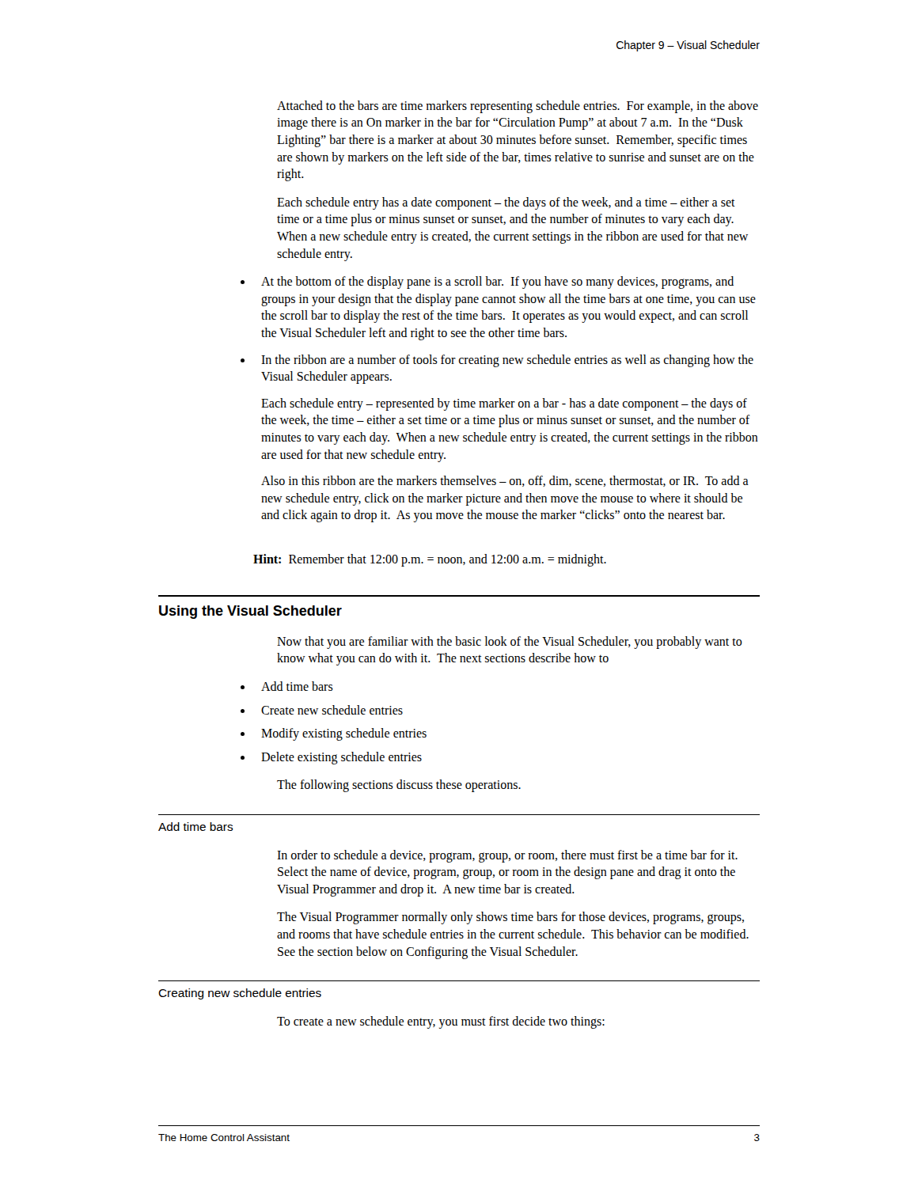Chapter 9 – Visual Scheduler
Attached to the bars are time markers representing schedule entries. For example, in the above image there is an On marker in the bar for “Circulation Pump” at about 7 a.m. In the “Dusk Lighting” bar there is a marker at about 30 minutes before sunset. Remember, specific times are shown by markers on the left side of the bar, times relative to sunrise and sunset are on the right.
Each schedule entry has a date component – the days of the week, and a time – either a set time or a time plus or minus sunset or sunset, and the number of minutes to vary each day. When a new schedule entry is created, the current settings in the ribbon are used for that new schedule entry.
At the bottom of the display pane is a scroll bar. If you have so many devices, programs, and groups in your design that the display pane cannot show all the time bars at one time, you can use the scroll bar to display the rest of the time bars. It operates as you would expect, and can scroll the Visual Scheduler left and right to see the other time bars.
In the ribbon are a number of tools for creating new schedule entries as well as changing how the Visual Scheduler appears.
Each schedule entry – represented by time marker on a bar - has a date component – the days of the week, the time – either a set time or a time plus or minus sunset or sunset, and the number of minutes to vary each day. When a new schedule entry is created, the current settings in the ribbon are used for that new schedule entry.
Also in this ribbon are the markers themselves – on, off, dim, scene, thermostat, or IR. To add a new schedule entry, click on the marker picture and then move the mouse to where it should be and click again to drop it. As you move the mouse the marker “clicks” onto the nearest bar.
Hint: Remember that 12:00 p.m. = noon, and 12:00 a.m. = midnight.
Using the Visual Scheduler
Now that you are familiar with the basic look of the Visual Scheduler, you probably want to know what you can do with it. The next sections describe how to
Add time bars
Create new schedule entries
Modify existing schedule entries
Delete existing schedule entries
The following sections discuss these operations.
Add time bars
In order to schedule a device, program, group, or room, there must first be a time bar for it. Select the name of device, program, group, or room in the design pane and drag it onto the Visual Programmer and drop it. A new time bar is created.
The Visual Programmer normally only shows time bars for those devices, programs, groups, and rooms that have schedule entries in the current schedule. This behavior can be modified. See the section below on Configuring the Visual Scheduler.
Creating new schedule entries
To create a new schedule entry, you must first decide two things:
The Home Control Assistant 3